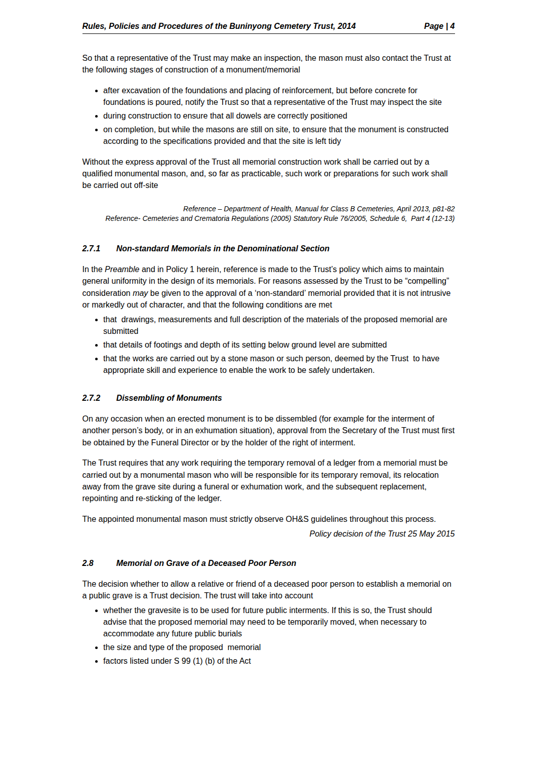Rules, Policies and Procedures of the Buninyong Cemetery Trust, 2014 Page | 4
So that a representative of the Trust may make an inspection, the mason must also contact the Trust at the following stages of construction of a monument/memorial
after excavation of the foundations and placing of reinforcement, but before concrete for foundations is poured, notify the Trust so that a representative of the Trust may inspect the site
during construction to ensure that all dowels are correctly positioned
on completion, but while the masons are still on site, to ensure that the monument is constructed according to the specifications provided and that the site is left tidy
Without the express approval of the Trust all memorial construction work shall be carried out by a qualified monumental mason, and, so far as practicable, such work or preparations for such work shall be carried out off-site
Reference – Department of Health, Manual for Class B Cemeteries, April 2013, p81-82
Reference- Cemeteries and Crematoria Regulations (2005) Statutory Rule 76/2005, Schedule 6, Part 4 (12-13)
2.7.1 Non-standard Memorials in the Denominational Section
In the Preamble and in Policy 1 herein, reference is made to the Trust’s policy which aims to maintain general uniformity in the design of its memorials. For reasons assessed by the Trust to be “compelling” consideration may be given to the approval of a ‘non-standard’ memorial provided that it is not intrusive or markedly out of character, and that the following conditions are met
that drawings, measurements and full description of the materials of the proposed memorial are submitted
that details of footings and depth of its setting below ground level are submitted
that the works are carried out by a stone mason or such person, deemed by the Trust to have appropriate skill and experience to enable the work to be safely undertaken.
2.7.2 Dissembling of Monuments
On any occasion when an erected monument is to be dissembled (for example for the interment of another person’s body, or in an exhumation situation), approval from the Secretary of the Trust must first be obtained by the Funeral Director or by the holder of the right of interment.
The Trust requires that any work requiring the temporary removal of a ledger from a memorial must be carried out by a monumental mason who will be responsible for its temporary removal, its relocation away from the grave site during a funeral or exhumation work, and the subsequent replacement, repointing and re-sticking of the ledger.
The appointed monumental mason must strictly observe OH&S guidelines throughout this process.
Policy decision of the Trust 25 May 2015
2.8 Memorial on Grave of a Deceased Poor Person
The decision whether to allow a relative or friend of a deceased poor person to establish a memorial on a public grave is a Trust decision. The trust will take into account
whether the gravesite is to be used for future public interments. If this is so, the Trust should advise that the proposed memorial may need to be temporarily moved, when necessary to accommodate any future public burials
the size and type of the proposed memorial
factors listed under S 99 (1) (b) of the Act